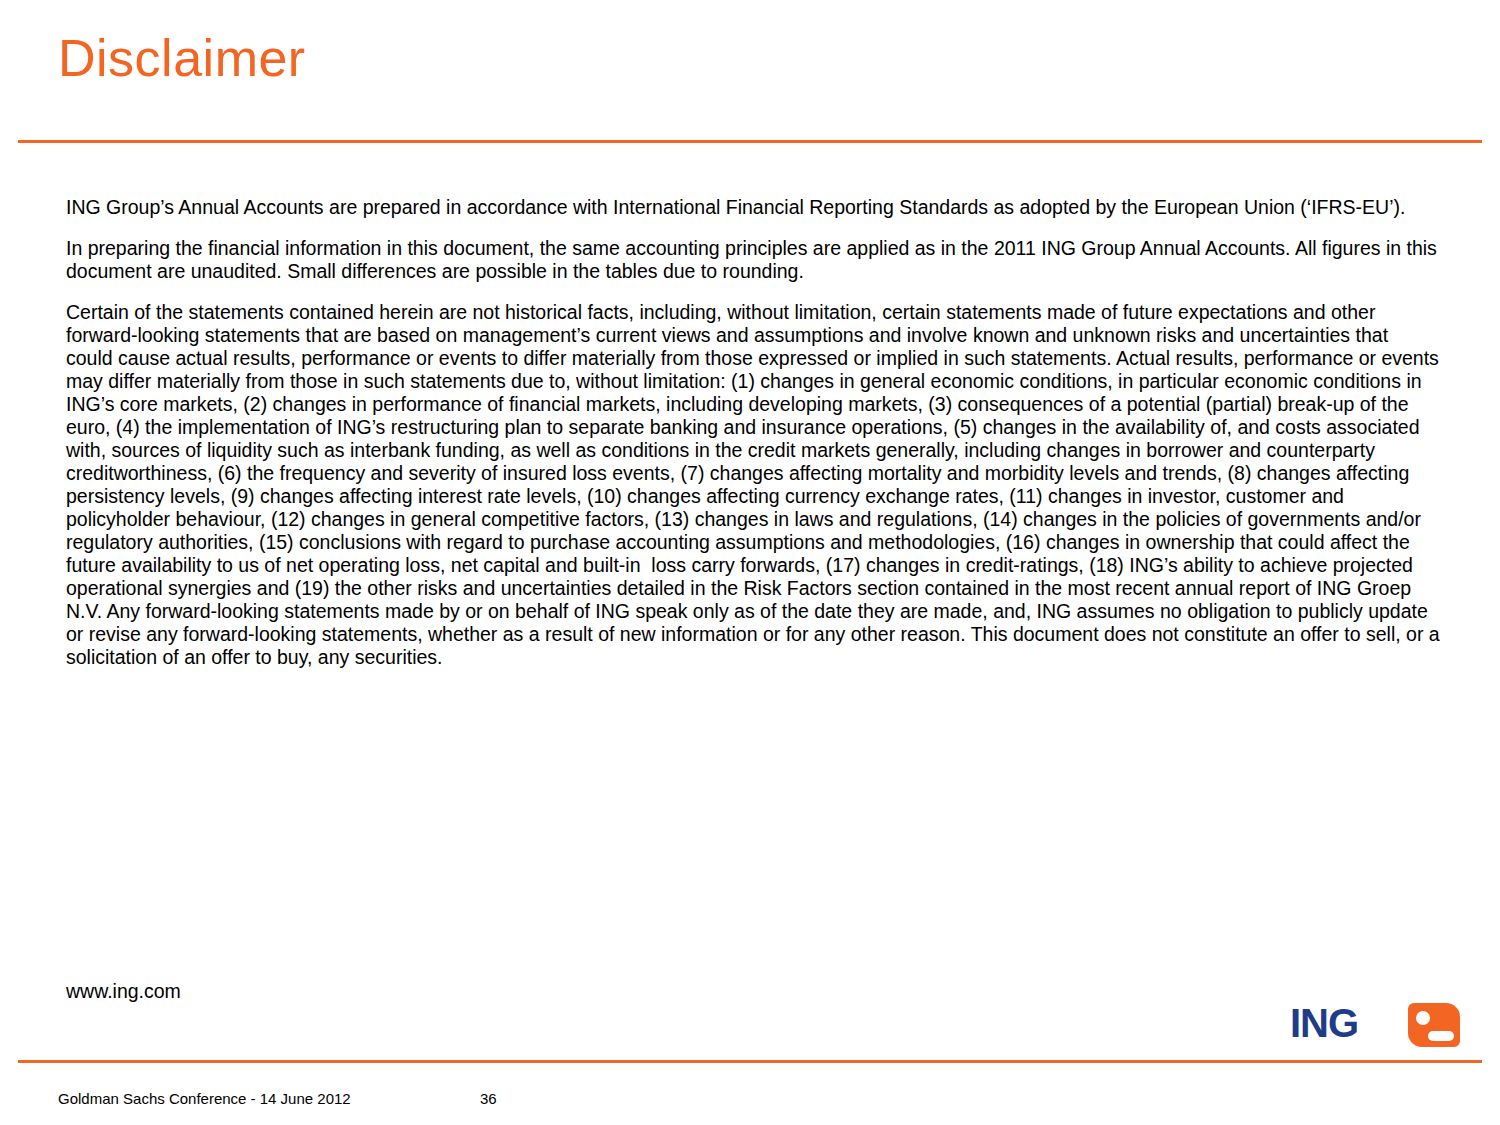Disclaimer
ING Group’s Annual Accounts are prepared in accordance with International Financial Reporting Standards as adopted by the European Union (‘IFRS-EU’).
In preparing the financial information in this document, the same accounting principles are applied as in the 2011 ING Group Annual Accounts. All figures in this document are unaudited. Small differences are possible in the tables due to rounding.
Certain of the statements contained herein are not historical facts, including, without limitation, certain statements made of future expectations and other forward-looking statements that are based on management’s current views and assumptions and involve known and unknown risks and uncertainties that could cause actual results, performance or events to differ materially from those expressed or implied in such statements. Actual results, performance or events may differ materially from those in such statements due to, without limitation: (1) changes in general economic conditions, in particular economic conditions in ING’s core markets, (2) changes in performance of financial markets, including developing markets, (3) consequences of a potential (partial) break-up of the euro, (4) the implementation of ING’s restructuring plan to separate banking and insurance operations, (5) changes in the availability of, and costs associated with, sources of liquidity such as interbank funding, as well as conditions in the credit markets generally, including changes in borrower and counterparty creditworthiness, (6) the frequency and severity of insured loss events, (7) changes affecting mortality and morbidity levels and trends, (8) changes affecting persistency levels, (9) changes affecting interest rate levels, (10) changes affecting currency exchange rates, (11) changes in investor, customer and policyholder behaviour, (12) changes in general competitive factors, (13) changes in laws and regulations, (14) changes in the policies of governments and/or regulatory authorities, (15) conclusions with regard to purchase accounting assumptions and methodologies, (16) changes in ownership that could affect the future availability to us of net operating loss, net capital and built-in loss carry forwards, (17) changes in credit-ratings, (18) ING’s ability to achieve projected operational synergies and (19) the other risks and uncertainties detailed in the Risk Factors section contained in the most recent annual report of ING Groep N.V. Any forward-looking statements made by or on behalf of ING speak only as of the date they are made, and, ING assumes no obligation to publicly update or revise any forward-looking statements, whether as a result of new information or for any other reason. This document does not constitute an offer to sell, or a solicitation of an offer to buy, any securities.
www.ing.com
ING
Goldman Sachs Conference - 14 June 2012
36